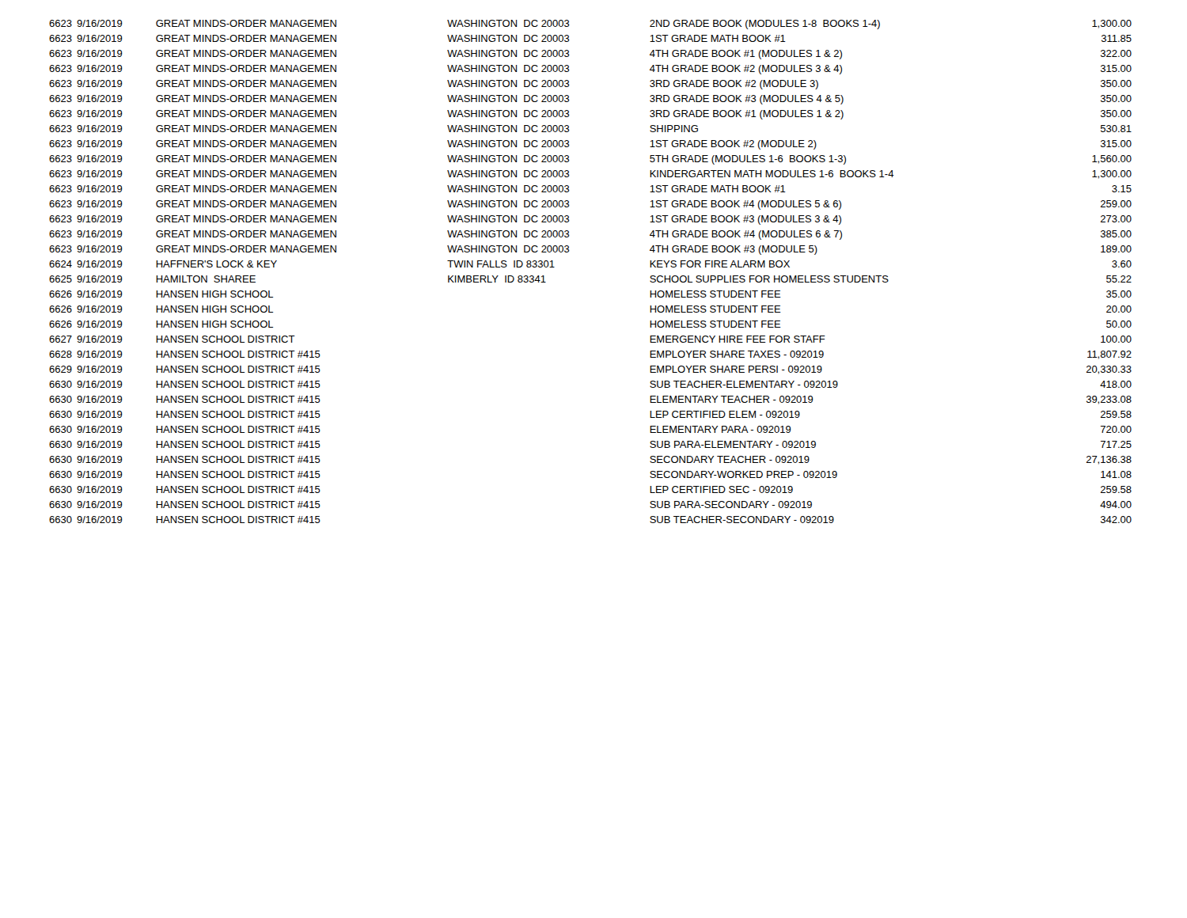| 6623 | 9/16/2019 | GREAT MINDS-ORDER MANAGEMEN | WASHINGTON DC 20003 | 2ND GRADE BOOK (MODULES 1-8 BOOKS 1-4) | 1,300.00 |
| 6623 | 9/16/2019 | GREAT MINDS-ORDER MANAGEMEN | WASHINGTON DC 20003 | 1ST GRADE MATH BOOK #1 | 311.85 |
| 6623 | 9/16/2019 | GREAT MINDS-ORDER MANAGEMEN | WASHINGTON DC 20003 | 4TH GRADE BOOK #1 (MODULES 1 & 2) | 322.00 |
| 6623 | 9/16/2019 | GREAT MINDS-ORDER MANAGEMEN | WASHINGTON DC 20003 | 4TH GRADE BOOK #2 (MODULES 3 & 4) | 315.00 |
| 6623 | 9/16/2019 | GREAT MINDS-ORDER MANAGEMEN | WASHINGTON DC 20003 | 3RD GRADE BOOK #2 (MODULE 3) | 350.00 |
| 6623 | 9/16/2019 | GREAT MINDS-ORDER MANAGEMEN | WASHINGTON DC 20003 | 3RD GRADE BOOK #3 (MODULES 4 & 5) | 350.00 |
| 6623 | 9/16/2019 | GREAT MINDS-ORDER MANAGEMEN | WASHINGTON DC 20003 | 3RD GRADE BOOK #1 (MODULES 1 & 2) | 350.00 |
| 6623 | 9/16/2019 | GREAT MINDS-ORDER MANAGEMEN | WASHINGTON DC 20003 | SHIPPING | 530.81 |
| 6623 | 9/16/2019 | GREAT MINDS-ORDER MANAGEMEN | WASHINGTON DC 20003 | 1ST GRADE BOOK #2 (MODULE 2) | 315.00 |
| 6623 | 9/16/2019 | GREAT MINDS-ORDER MANAGEMEN | WASHINGTON DC 20003 | 5TH GRADE (MODULES 1-6 BOOKS 1-3) | 1,560.00 |
| 6623 | 9/16/2019 | GREAT MINDS-ORDER MANAGEMEN | WASHINGTON DC 20003 | KINDERGARTEN MATH MODULES 1-6 BOOKS 1-4 | 1,300.00 |
| 6623 | 9/16/2019 | GREAT MINDS-ORDER MANAGEMEN | WASHINGTON DC 20003 | 1ST GRADE MATH BOOK #1 | 3.15 |
| 6623 | 9/16/2019 | GREAT MINDS-ORDER MANAGEMEN | WASHINGTON DC 20003 | 1ST GRADE BOOK #4 (MODULES 5 & 6) | 259.00 |
| 6623 | 9/16/2019 | GREAT MINDS-ORDER MANAGEMEN | WASHINGTON DC 20003 | 1ST GRADE BOOK #3 (MODULES 3 & 4) | 273.00 |
| 6623 | 9/16/2019 | GREAT MINDS-ORDER MANAGEMEN | WASHINGTON DC 20003 | 4TH GRADE BOOK #4 (MODULES 6 & 7) | 385.00 |
| 6623 | 9/16/2019 | GREAT MINDS-ORDER MANAGEMEN | WASHINGTON DC 20003 | 4TH GRADE BOOK #3 (MODULE 5) | 189.00 |
| 6624 | 9/16/2019 | HAFFNER'S LOCK & KEY | TWIN FALLS ID 83301 | KEYS FOR FIRE ALARM BOX | 3.60 |
| 6625 | 9/16/2019 | HAMILTON SHAREE | KIMBERLY ID 83341 | SCHOOL SUPPLIES FOR HOMELESS STUDENTS | 55.22 |
| 6626 | 9/16/2019 | HANSEN HIGH SCHOOL | | HOMELESS STUDENT FEE | 35.00 |
| 6626 | 9/16/2019 | HANSEN HIGH SCHOOL | | HOMELESS STUDENT FEE | 20.00 |
| 6626 | 9/16/2019 | HANSEN HIGH SCHOOL | | HOMELESS STUDENT FEE | 50.00 |
| 6627 | 9/16/2019 | HANSEN SCHOOL DISTRICT | | EMERGENCY HIRE FEE FOR STAFF | 100.00 |
| 6628 | 9/16/2019 | HANSEN SCHOOL DISTRICT #415 | | EMPLOYER SHARE TAXES - 092019 | 11,807.92 |
| 6629 | 9/16/2019 | HANSEN SCHOOL DISTRICT #415 | | EMPLOYER SHARE PERSI - 092019 | 20,330.33 |
| 6630 | 9/16/2019 | HANSEN SCHOOL DISTRICT #415 | | SUB TEACHER-ELEMENTARY - 092019 | 418.00 |
| 6630 | 9/16/2019 | HANSEN SCHOOL DISTRICT #415 | | ELEMENTARY TEACHER - 092019 | 39,233.08 |
| 6630 | 9/16/2019 | HANSEN SCHOOL DISTRICT #415 | | LEP CERTIFIED ELEM - 092019 | 259.58 |
| 6630 | 9/16/2019 | HANSEN SCHOOL DISTRICT #415 | | ELEMENTARY PARA - 092019 | 720.00 |
| 6630 | 9/16/2019 | HANSEN SCHOOL DISTRICT #415 | | SUB PARA-ELEMENTARY - 092019 | 717.25 |
| 6630 | 9/16/2019 | HANSEN SCHOOL DISTRICT #415 | | SECONDARY TEACHER - 092019 | 27,136.38 |
| 6630 | 9/16/2019 | HANSEN SCHOOL DISTRICT #415 | | SECONDARY-WORKED PREP - 092019 | 141.08 |
| 6630 | 9/16/2019 | HANSEN SCHOOL DISTRICT #415 | | LEP CERTIFIED SEC - 092019 | 259.58 |
| 6630 | 9/16/2019 | HANSEN SCHOOL DISTRICT #415 | | SUB PARA-SECONDARY - 092019 | 494.00 |
| 6630 | 9/16/2019 | HANSEN SCHOOL DISTRICT #415 | | SUB TEACHER-SECONDARY - 092019 | 342.00 |